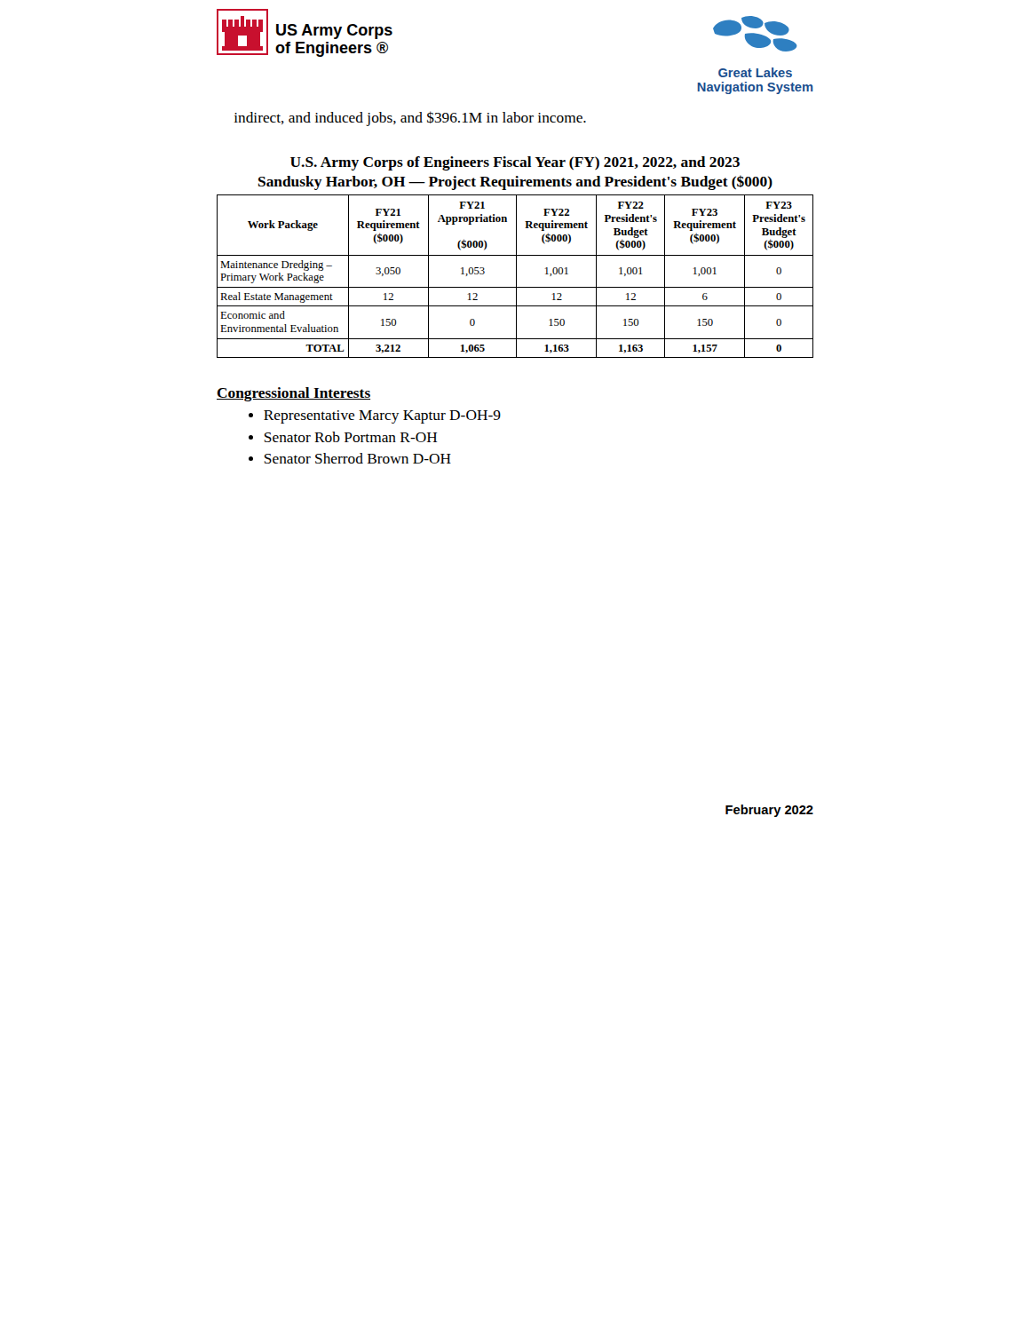US Army Corps
of Engineers ®
Great Lakes
Navigation System
indirect, and induced jobs, and $396.1M in labor income.
U.S. Army Corps of Engineers Fiscal Year (FY) 2021, 2022, and 2023
Sandusky Harbor, OH — Project Requirements and President's Budget ($000)
| Work Package | FY21 Requirement ($000) | FY21 Appropriation ($000) | FY22 Requirement ($000) | FY22 President's Budget ($000) | FY23 Requirement ($000) | FY23 President's Budget ($000) |
| --- | --- | --- | --- | --- | --- | --- |
| Maintenance Dredging – Primary Work Package | 3,050 | 1,053 | 1,001 | 1,001 | 1,001 | 0 |
| Real Estate Management | 12 | 12 | 12 | 12 | 6 | 0 |
| Economic and Environmental Evaluation | 150 | 0 | 150 | 150 | 150 | 0 |
| TOTAL | 3,212 | 1,065 | 1,163 | 1,163 | 1,157 | 0 |
Congressional Interests
Representative Marcy Kaptur D-OH-9
Senator Rob Portman R-OH
Senator Sherrod Brown D-OH
February 2022